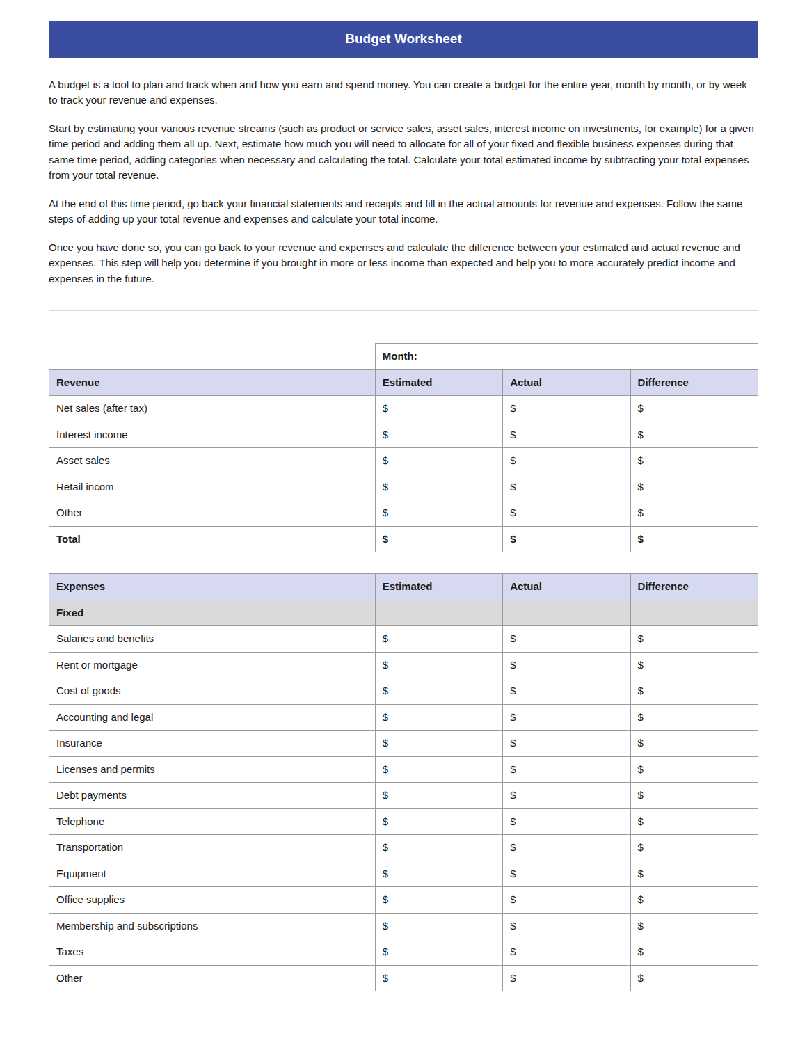Budget Worksheet
A budget is a tool to plan and track when and how you earn and spend money. You can create a budget for the entire year, month by month, or by week to track your revenue and expenses.
Start by estimating your various revenue streams (such as product or service sales, asset sales, interest income on investments, for example) for a given time period and adding them all up. Next, estimate how much you will need to allocate for all of your fixed and flexible business expenses during that same time period, adding categories when necessary and calculating the total. Calculate your total estimated income by subtracting your total expenses from your total revenue.
At the end of this time period, go back your financial statements and receipts and fill in the actual amounts for revenue and expenses. Follow the same steps of adding up your total revenue and expenses and calculate your total income.
Once you have done so, you can go back to your revenue and expenses and calculate the difference between your estimated and actual revenue and expenses. This step will help you determine if you brought in more or less income than expected and help you to more accurately predict income and expenses in the future.
| | Month: |
| Revenue | Estimated | Actual | Difference |
| Net sales (after tax) | $ | $ | $ |
| Interest income | $ | $ | $ |
| Asset sales | $ | $ | $ |
| Retail incom | $ | $ | $ |
| Other | $ | $ | $ |
| Total | $ | $ | $ |
| Expenses | Estimated | Actual | Difference |
| Fixed | | | |
| Salaries and benefits | $ | $ | $ |
| Rent or mortgage | $ | $ | $ |
| Cost of goods | $ | $ | $ |
| Accounting and legal | $ | $ | $ |
| Insurance | $ | $ | $ |
| Licenses and permits | $ | $ | $ |
| Debt payments | $ | $ | $ |
| Telephone | $ | $ | $ |
| Transportation | $ | $ | $ |
| Equipment | $ | $ | $ |
| Office supplies | $ | $ | $ |
| Membership and subscriptions | $ | $ | $ |
| Taxes | $ | $ | $ |
| Other | $ | $ | $ |